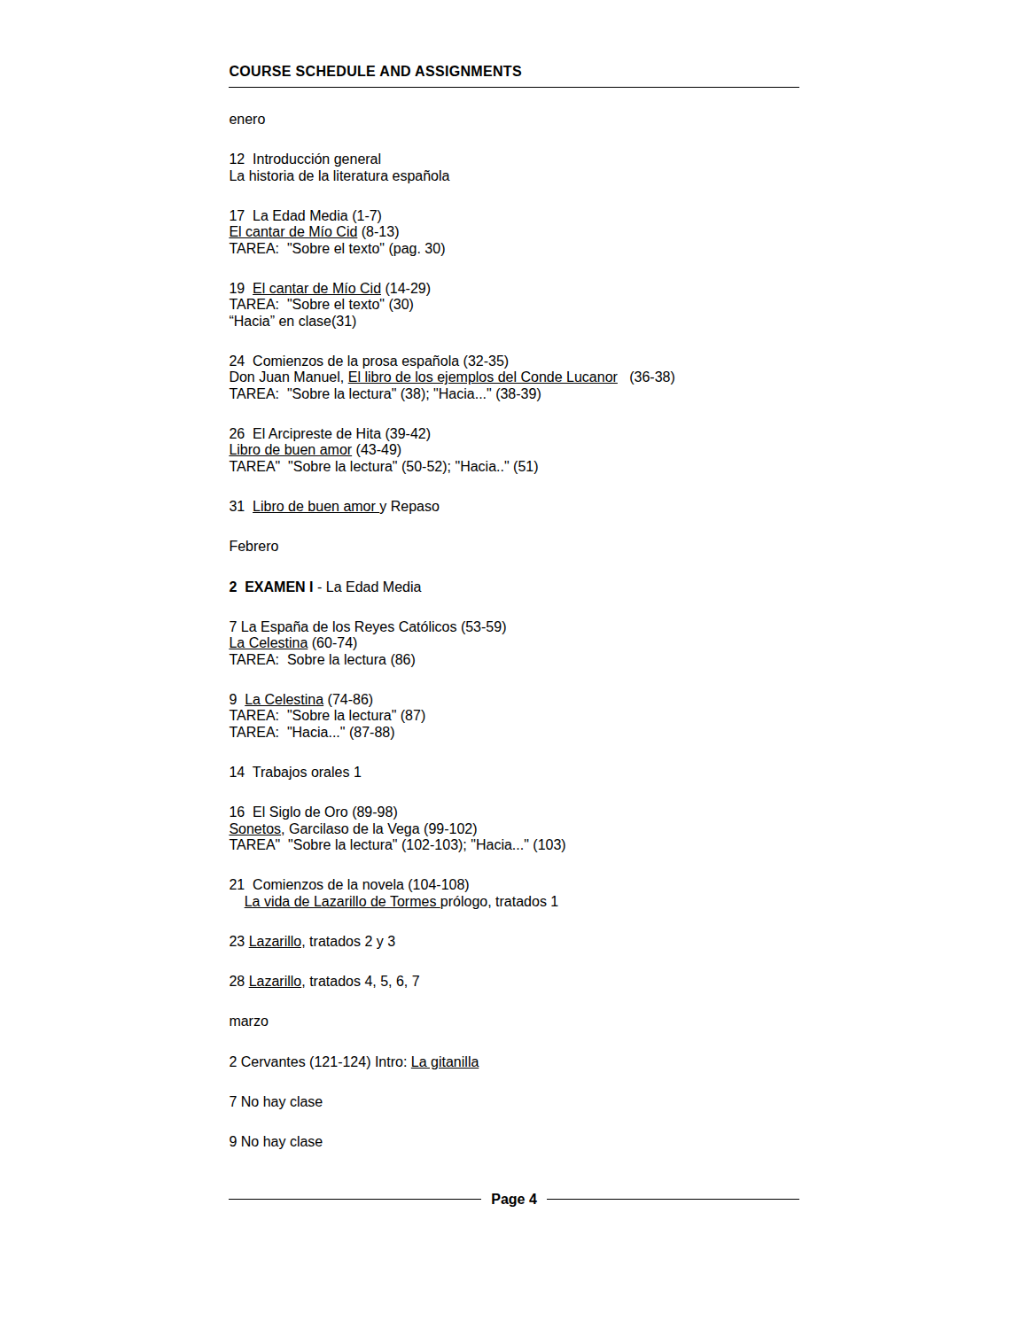COURSE SCHEDULE AND ASSIGNMENTS
enero
12 Introducción general
La historia de la literatura española
17 La Edad Media (1-7)
El cantar de Mío Cid (8-13)
TAREA: "Sobre el texto" (pag. 30)
19 El cantar de Mío Cid (14-29)
TAREA: "Sobre el texto" (30)
“Hacia” en clase(31)
24 Comienzos de la prosa española (32-35)
Don Juan Manuel, El libro de los ejemplos del Conde Lucanor (36-38)
TAREA: "Sobre la lectura" (38); "Hacia..." (38-39)
26 El Arcipreste de Hita (39-42)
Libro de buen amor (43-49)
TAREA" "Sobre la lectura" (50-52); "Hacia.." (51)
31 Libro de buen amor y Repaso
Febrero
2 EXAMEN I - La Edad Media
7 La España de los Reyes Católicos (53-59)
La Celestina (60-74)
TAREA: Sobre la lectura (86)
9 La Celestina (74-86)
TAREA: "Sobre la lectura" (87)
TAREA: "Hacia..." (87-88)
14 Trabajos orales 1
16 El Siglo de Oro (89-98)
Sonetos, Garcilaso de la Vega (99-102)
TAREA" "Sobre la lectura" (102-103); "Hacia..." (103)
21 Comienzos de la novela (104-108)
La vida de Lazarillo de Tormes prólogo, tratados 1
23 Lazarillo, tratados 2 y 3
28 Lazarillo, tratados 4, 5, 6, 7
marzo
2 Cervantes (121-124) Intro: La gitanilla
7 No hay clase
9 No hay clase
Page 4